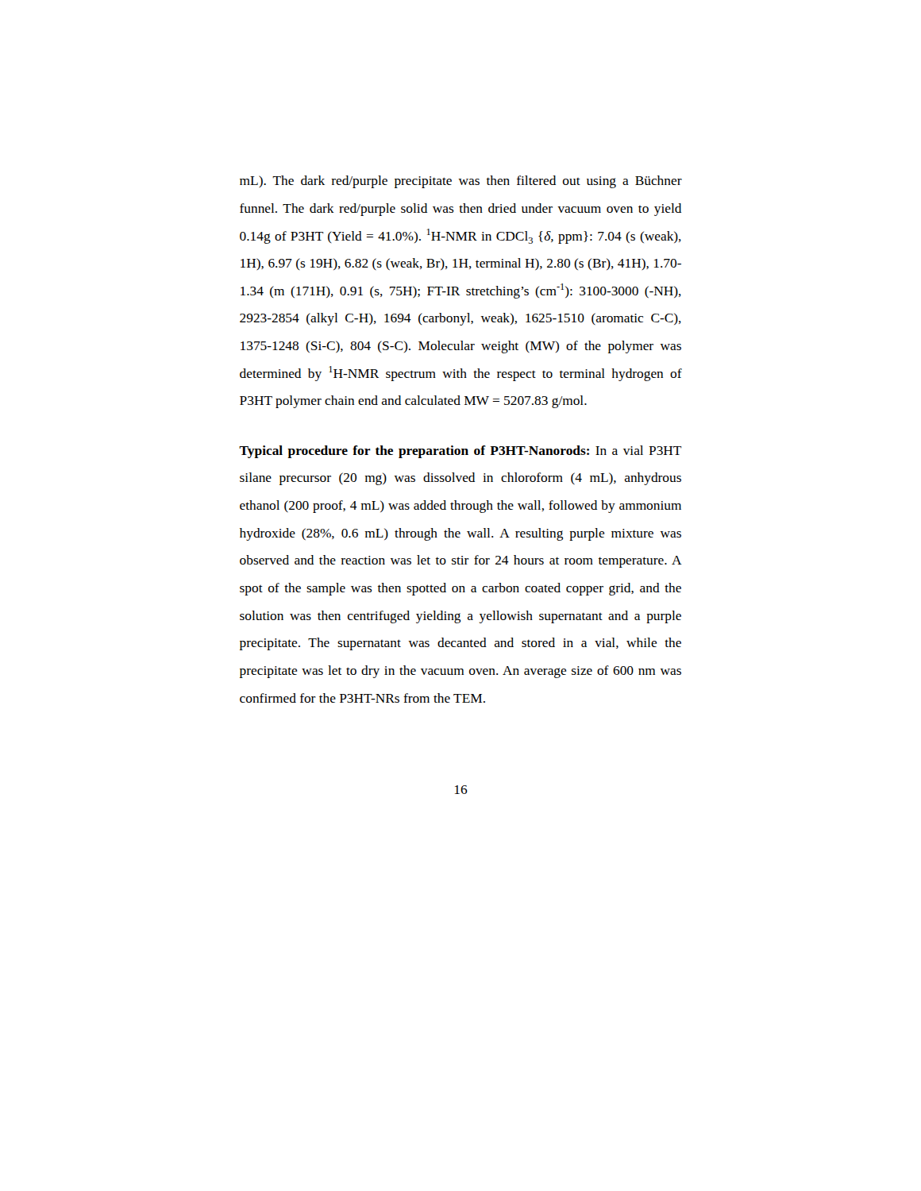mL). The dark red/purple precipitate was then filtered out using a Büchner funnel. The dark red/purple solid was then dried under vacuum oven to yield 0.14g of P3HT (Yield = 41.0%). 1H-NMR in CDCl3 {δ, ppm}: 7.04 (s (weak), 1H), 6.97 (s 19H), 6.82 (s (weak, Br), 1H, terminal H), 2.80 (s (Br), 41H), 1.70-1.34 (m (171H), 0.91 (s, 75H); FT-IR stretching’s (cm-1): 3100-3000 (-NH), 2923-2854 (alkyl C-H), 1694 (carbonyl, weak), 1625-1510 (aromatic C-C), 1375-1248 (Si-C), 804 (S-C). Molecular weight (MW) of the polymer was determined by 1H-NMR spectrum with the respect to terminal hydrogen of P3HT polymer chain end and calculated MW = 5207.83 g/mol.
Typical procedure for the preparation of P3HT-Nanorods: In a vial P3HT silane precursor (20 mg) was dissolved in chloroform (4 mL), anhydrous ethanol (200 proof, 4 mL) was added through the wall, followed by ammonium hydroxide (28%, 0.6 mL) through the wall. A resulting purple mixture was observed and the reaction was let to stir for 24 hours at room temperature. A spot of the sample was then spotted on a carbon coated copper grid, and the solution was then centrifuged yielding a yellowish supernatant and a purple precipitate. The supernatant was decanted and stored in a vial, while the precipitate was let to dry in the vacuum oven. An average size of 600 nm was confirmed for the P3HT-NRs from the TEM.
16